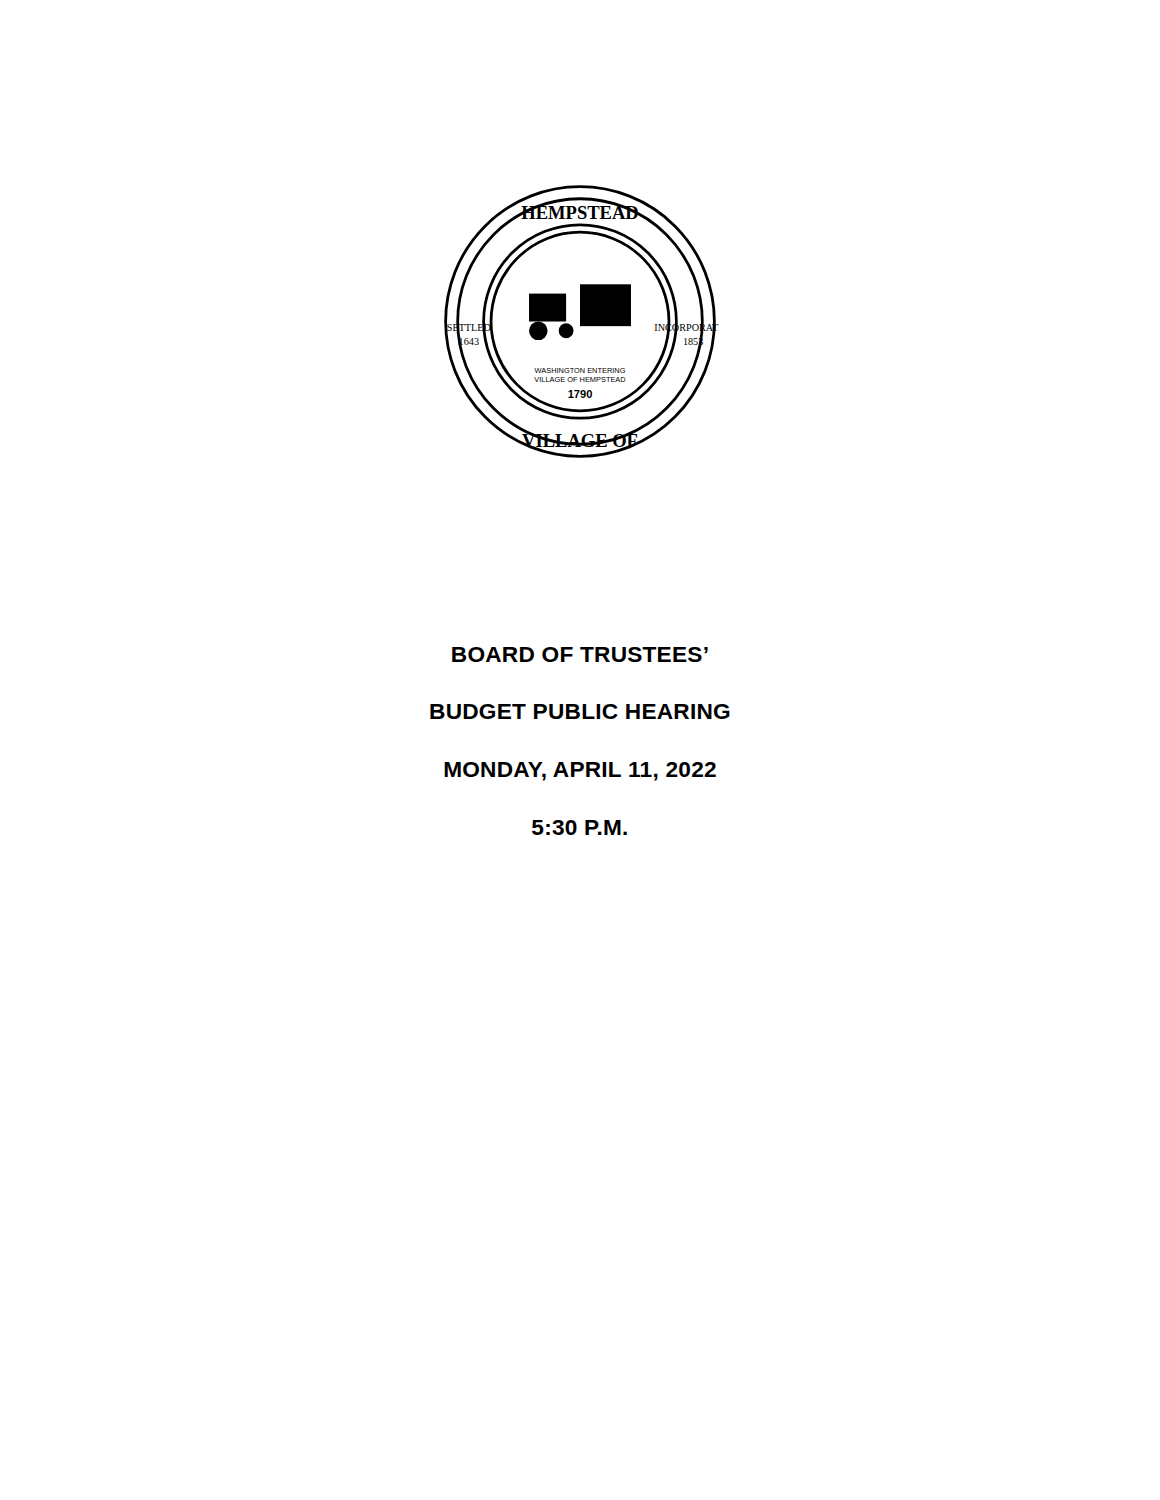BOARD OF TRUSTEES’
BUDGET PUBLIC HEARING
MONDAY, APRIL 11, 2022
5:30 P.M.